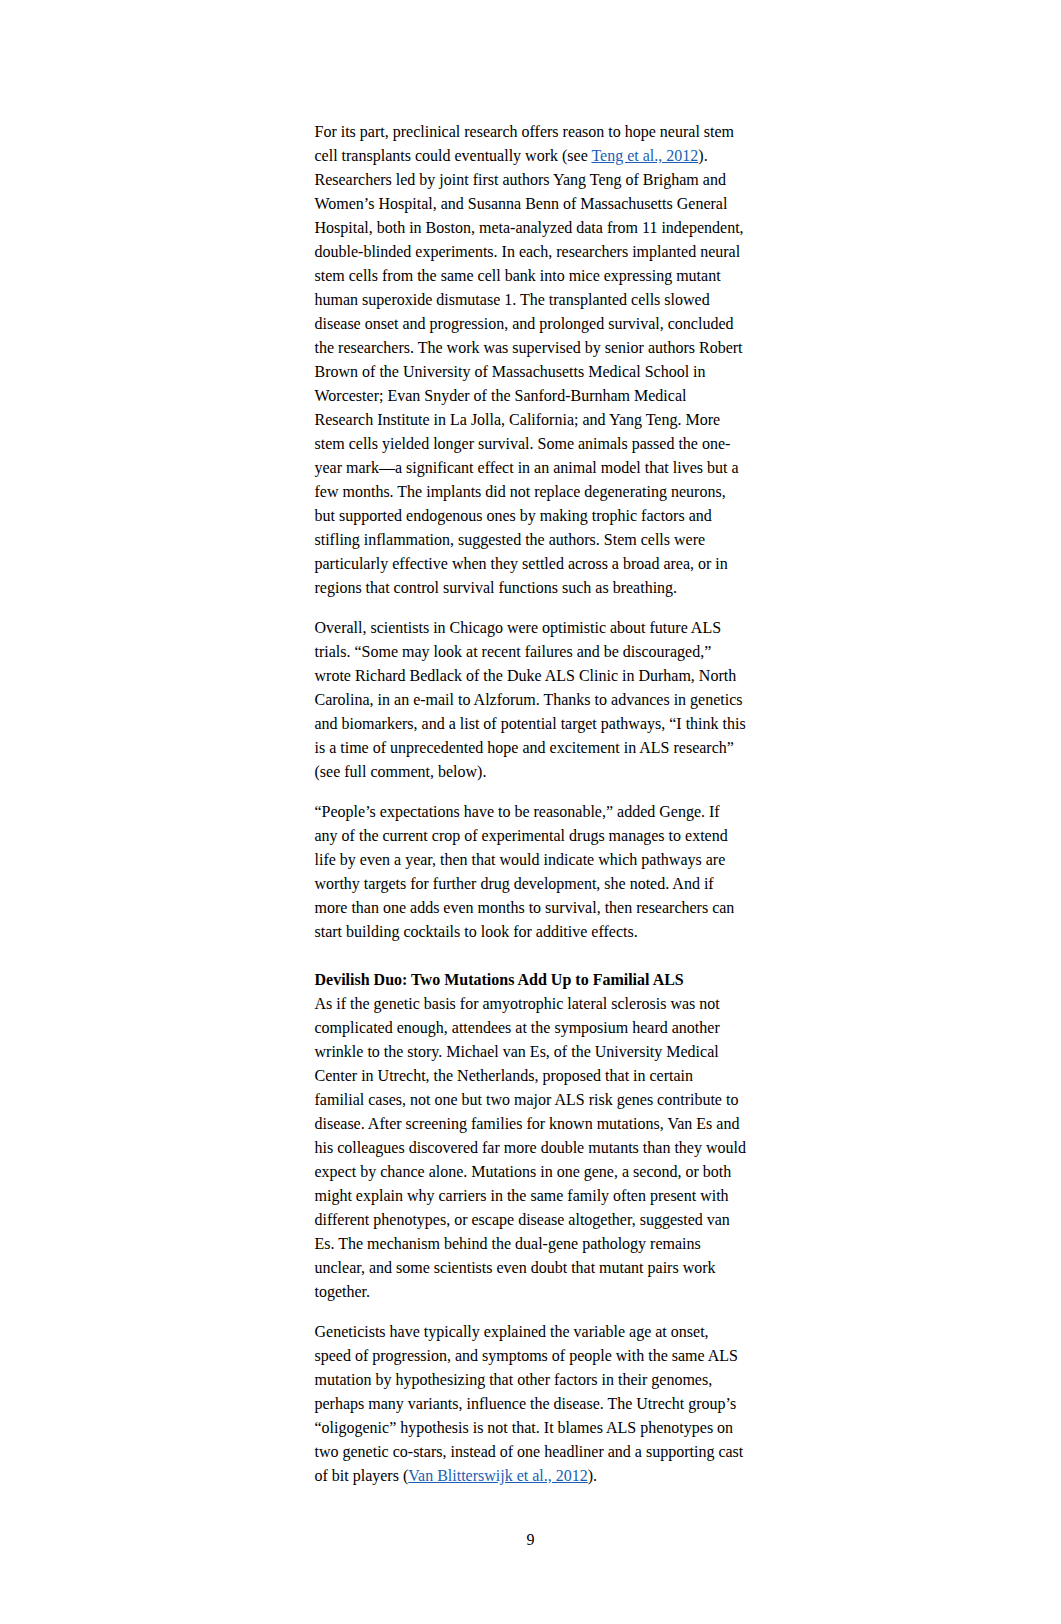For its part, preclinical research offers reason to hope neural stem cell transplants could eventually work (see Teng et al., 2012). Researchers led by joint first authors Yang Teng of Brigham and Women’s Hospital, and Susanna Benn of Massachusetts General Hospital, both in Boston, meta-analyzed data from 11 independent, double-blinded experiments. In each, researchers implanted neural stem cells from the same cell bank into mice expressing mutant human superoxide dismutase 1. The transplanted cells slowed disease onset and progression, and prolonged survival, concluded the researchers. The work was supervised by senior authors Robert Brown of the University of Massachusetts Medical School in Worcester; Evan Snyder of the Sanford-Burnham Medical Research Institute in La Jolla, California; and Yang Teng. More stem cells yielded longer survival. Some animals passed the one-year mark—a significant effect in an animal model that lives but a few months. The implants did not replace degenerating neurons, but supported endogenous ones by making trophic factors and stifling inflammation, suggested the authors. Stem cells were particularly effective when they settled across a broad area, or in regions that control survival functions such as breathing.
Overall, scientists in Chicago were optimistic about future ALS trials. “Some may look at recent failures and be discouraged,” wrote Richard Bedlack of the Duke ALS Clinic in Durham, North Carolina, in an e-mail to Alzforum. Thanks to advances in genetics and biomarkers, and a list of potential target pathways, “I think this is a time of unprecedented hope and excitement in ALS research” (see full comment, below).
“People’s expectations have to be reasonable,” added Genge. If any of the current crop of experimental drugs manages to extend life by even a year, then that would indicate which pathways are worthy targets for further drug development, she noted. And if more than one adds even months to survival, then researchers can start building cocktails to look for additive effects.
Devilish Duo: Two Mutations Add Up to Familial ALS
As if the genetic basis for amyotrophic lateral sclerosis was not complicated enough, attendees at the symposium heard another wrinkle to the story. Michael van Es, of the University Medical Center in Utrecht, the Netherlands, proposed that in certain familial cases, not one but two major ALS risk genes contribute to disease. After screening families for known mutations, Van Es and his colleagues discovered far more double mutants than they would expect by chance alone. Mutations in one gene, a second, or both might explain why carriers in the same family often present with different phenotypes, or escape disease altogether, suggested van Es. The mechanism behind the dual-gene pathology remains unclear, and some scientists even doubt that mutant pairs work together.
Geneticists have typically explained the variable age at onset, speed of progression, and symptoms of people with the same ALS mutation by hypothesizing that other factors in their genomes, perhaps many variants, influence the disease. The Utrecht group’s “oligogenic” hypothesis is not that. It blames ALS phenotypes on two genetic co-stars, instead of one headliner and a supporting cast of bit players (Van Blitterswijk et al., 2012).
9